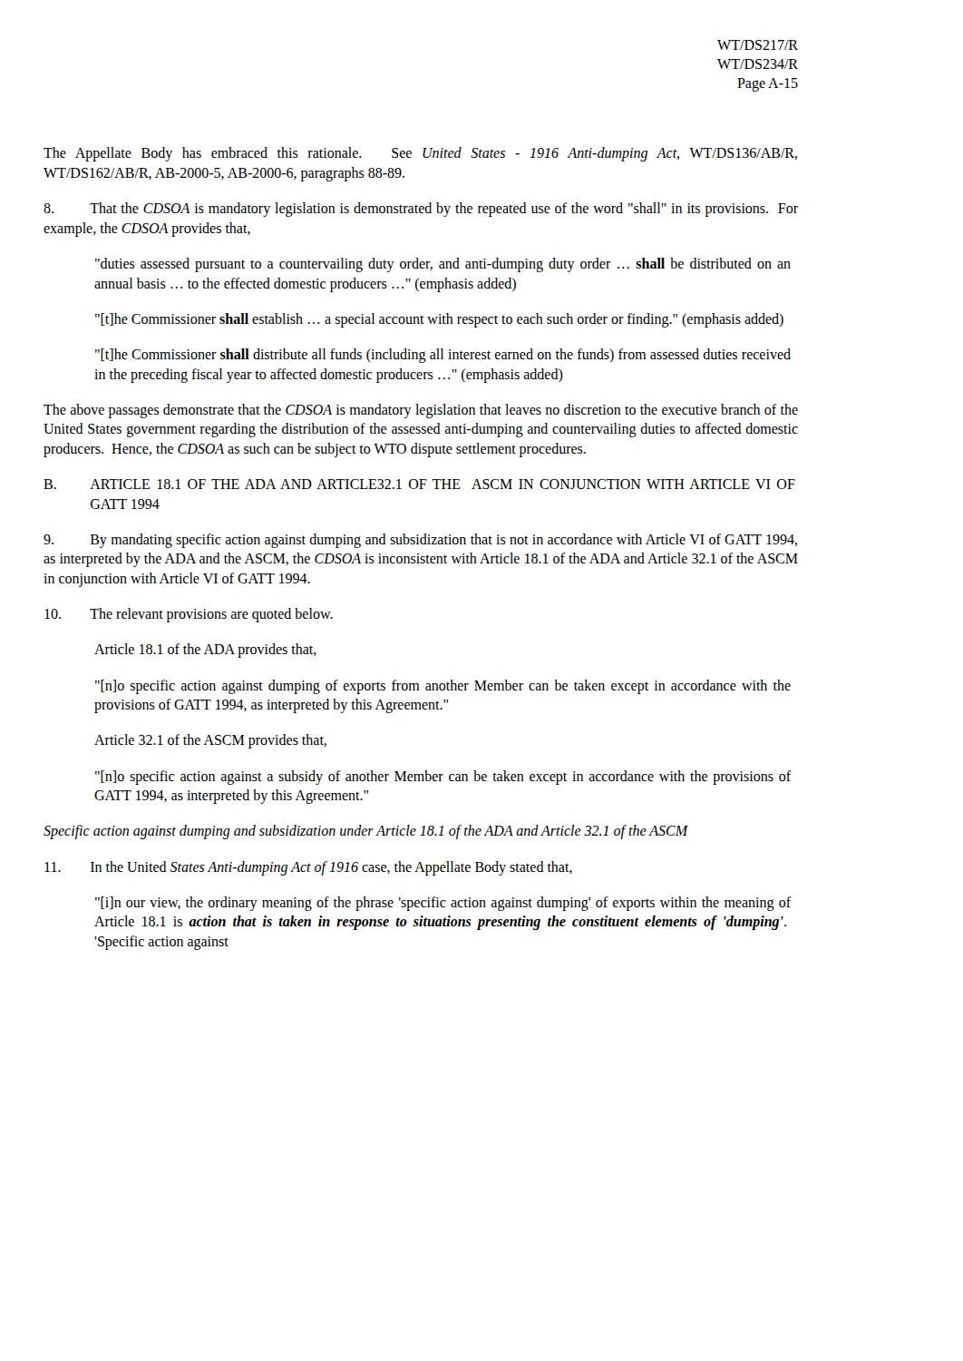WT/DS217/R
WT/DS234/R
Page A-15
The Appellate Body has embraced this rationale. See United States - 1916 Anti-dumping Act, WT/DS136/AB/R, WT/DS162/AB/R, AB-2000-5, AB-2000-6, paragraphs 88-89.
8. That the CDSOA is mandatory legislation is demonstrated by the repeated use of the word "shall" in its provisions. For example, the CDSOA provides that,
"duties assessed pursuant to a countervailing duty order, and anti-dumping duty order … shall be distributed on an annual basis … to the effected domestic producers …" (emphasis added)
"[t]he Commissioner shall establish … a special account with respect to each such order or finding." (emphasis added)
"[t]he Commissioner shall distribute all funds (including all interest earned on the funds) from assessed duties received in the preceding fiscal year to affected domestic producers …" (emphasis added)
The above passages demonstrate that the CDSOA is mandatory legislation that leaves no discretion to the executive branch of the United States government regarding the distribution of the assessed anti-dumping and countervailing duties to affected domestic producers. Hence, the CDSOA as such can be subject to WTO dispute settlement procedures.
B. ARTICLE 18.1 OF THE ADA AND ARTICLE32.1 OF THE ASCM IN CONJUNCTION WITH ARTICLE VI OF GATT 1994
9. By mandating specific action against dumping and subsidization that is not in accordance with Article VI of GATT 1994, as interpreted by the ADA and the ASCM, the CDSOA is inconsistent with Article 18.1 of the ADA and Article 32.1 of the ASCM in conjunction with Article VI of GATT 1994.
10. The relevant provisions are quoted below.
Article 18.1 of the ADA provides that,
"[n]o specific action against dumping of exports from another Member can be taken except in accordance with the provisions of GATT 1994, as interpreted by this Agreement."
Article 32.1 of the ASCM provides that,
"[n]o specific action against a subsidy of another Member can be taken except in accordance with the provisions of GATT 1994, as interpreted by this Agreement."
Specific action against dumping and subsidization under Article 18.1 of the ADA and Article 32.1 of the ASCM
11. In the United States Anti-dumping Act of 1916 case, the Appellate Body stated that,
"[i]n our view, the ordinary meaning of the phrase 'specific action against dumping' of exports within the meaning of Article 18.1 is action that is taken in response to situations presenting the constituent elements of 'dumping'. 'Specific action against